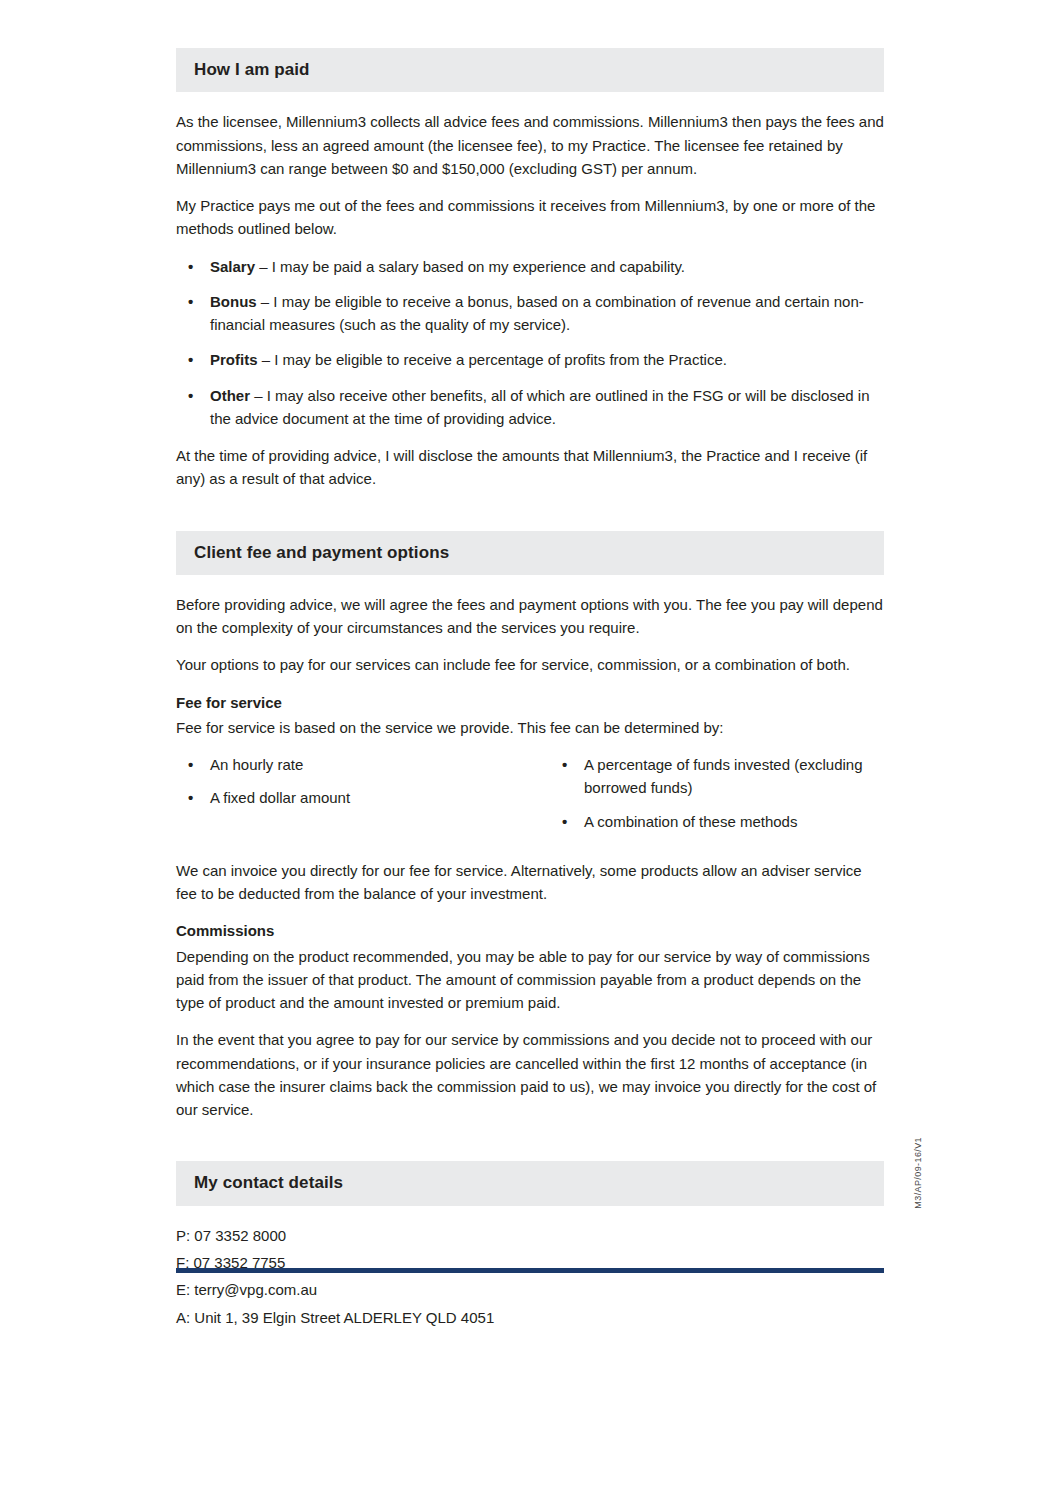How I am paid
As the licensee, Millennium3 collects all advice fees and commissions. Millennium3 then pays the fees and commissions, less an agreed amount (the licensee fee), to my Practice. The licensee fee retained by Millennium3 can range between $0 and $150,000 (excluding GST) per annum.
My Practice pays me out of the fees and commissions it receives from Millennium3, by one or more of the methods outlined below.
Salary – I may be paid a salary based on my experience and capability.
Bonus – I may be eligible to receive a bonus, based on a combination of revenue and certain non-financial measures (such as the quality of my service).
Profits – I may be eligible to receive a percentage of profits from the Practice.
Other – I may also receive other benefits, all of which are outlined in the FSG or will be disclosed in the advice document at the time of providing advice.
At the time of providing advice, I will disclose the amounts that Millennium3, the Practice and I receive (if any) as a result of that advice.
Client fee and payment options
Before providing advice, we will agree the fees and payment options with you. The fee you pay will depend on the complexity of your circumstances and the services you require.
Your options to pay for our services can include fee for service, commission, or a combination of both.
Fee for service
Fee for service is based on the service we provide. This fee can be determined by:
An hourly rate
A fixed dollar amount
A percentage of funds invested (excluding borrowed funds)
A combination of these methods
We can invoice you directly for our fee for service. Alternatively, some products allow an adviser service fee to be deducted from the balance of your investment.
Commissions
Depending on the product recommended, you may be able to pay for our service by way of commissions paid from the issuer of that product. The amount of commission payable from a product depends on the type of product and the amount invested or premium paid.
In the event that you agree to pay for our service by commissions and you decide not to proceed with our recommendations, or if your insurance policies are cancelled within the first 12 months of acceptance (in which case the insurer claims back the commission paid to us), we may invoice you directly for the cost of our service.
My contact details
P: 07 3352 8000
F: 07 3352 7755
E: terry@vpg.com.au
A: Unit 1, 39 Elgin Street ALDERLEY QLD 4051
M3/AP/09-16/V1